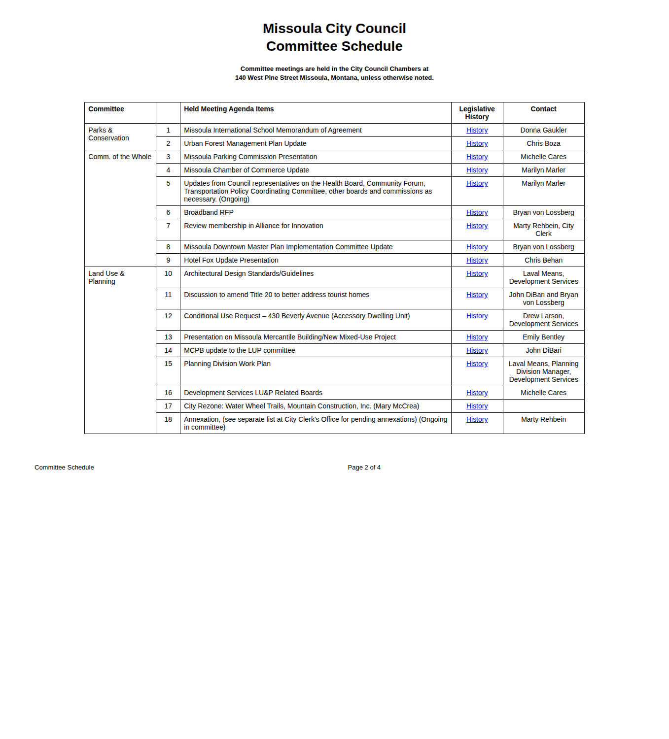Missoula City Council
Committee Schedule
Committee meetings are held in the City Council Chambers at
140 West Pine Street Missoula, Montana, unless otherwise noted.
| Committee | | Held Meeting Agenda Items | Legislative History | Contact |
| --- | --- | --- | --- | --- |
| Parks & Conservation | 1 | Missoula International School Memorandum of Agreement | History | Donna Gaukler |
| 2 | Urban Forest Management Plan Update | History | Chris Boza |
| Comm. of the Whole | 3 | Missoula Parking Commission Presentation | History | Michelle Cares |
| 4 | Missoula Chamber of Commerce Update | History | Marilyn Marler |
| 5 | Updates from Council representatives on the Health Board, Community Forum, Transportation Policy Coordinating Committee, other boards and commissions as necessary. (Ongoing) | History | Marilyn Marler |
| 6 | Broadband RFP | History | Bryan von Lossberg |
| 7 | Review membership in Alliance for Innovation | History | Marty Rehbein, City Clerk |
| 8 | Missoula Downtown Master Plan Implementation Committee Update | History | Bryan von Lossberg |
| 9 | Hotel Fox Update Presentation | History | Chris Behan |
| Land Use & Planning | 10 | Architectural Design Standards/Guidelines | History | Laval Means, Development Services |
| 11 | Discussion to amend Title 20 to better address tourist homes | History | John DiBari and Bryan von Lossberg |
| 12 | Conditional Use Request – 430 Beverly Avenue (Accessory Dwelling Unit) | History | Drew Larson, Development Services |
| 13 | Presentation on Missoula Mercantile Building/New Mixed-Use Project | History | Emily Bentley |
| 14 | MCPB update to the LUP committee | History | John DiBari |
| 15 | Planning Division Work Plan | History | Laval Means, Planning Division Manager, Development Services |
| 16 | Development Services LU&P Related Boards | History | Michelle Cares |
| 17 | City Rezone: Water Wheel Trails, Mountain Construction, Inc. (Mary McCrea) | History | |
| 18 | Annexation, (see separate list at City Clerk's Office for pending annexations) (Ongoing in committee) | History | Marty Rehbein |
Committee Schedule Page 2 of 4